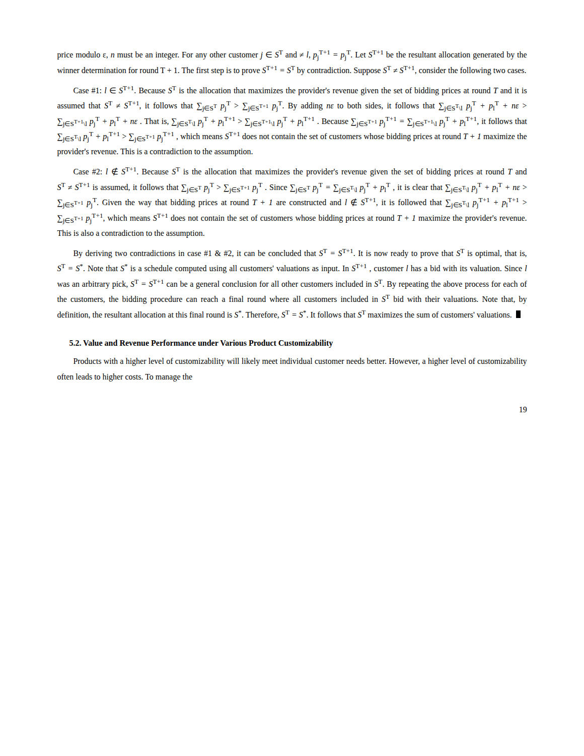price modulo ε, n must be an integer. For any other customer j ∈ ST and ≠ l, pjT+1 = pjT. Let ST+1 be the resultant allocation generated by the winner determination for round T + 1. The first step is to prove ST+1 = ST by contradiction. Suppose ST ≠ ST+1, consider the following two cases.
Case #1: l ∈ ST+1. Because ST is the allocation that maximizes the provider's revenue given the set of bidding prices at round T and it is assumed that ST ≠ ST+1, it follows that ∑j∈ST pjT > ∑j∈ST+1 pjT. By adding nε to both sides, it follows that ∑j∈ST\l pjT + plT + nε > ∑j∈ST+1\l pjT + plT + nε . That is, ∑j∈ST\l pjT + plT+1 > ∑j∈ST+1\l pjT + plT+1 . Because ∑j∈ST+1 pjT+1 = ∑j∈ST+1\l pjT + plT+1, it follows that ∑j∈ST\l pjT + plT+1 > ∑j∈ST+1 pjT+1 , which means ST+1 does not contain the set of customers whose bidding prices at round T + 1 maximize the provider's revenue. This is a contradiction to the assumption.
Case #2: l ∉ ST+1. Because ST is the allocation that maximizes the provider's revenue given the set of bidding prices at round T and ST ≠ ST+1 is assumed, it follows that ∑j∈ST pjT > ∑j∈ST+1 pjT . Since ∑j∈ST pjT = ∑j∈ST\l pjT + plT , it is clear that ∑j∈ST\l pjT + plT + nε > ∑j∈ST+1 pjT. Given the way that bidding prices at round T + 1 are constructed and l ∉ ST+1, it is followed that ∑j∈ST\l pjT+1 + plT+1 > ∑j∈ST+1 pjT+1, which means ST+1 does not contain the set of customers whose bidding prices at round T + 1 maximize the provider's revenue. This is also a contradiction to the assumption.
By deriving two contradictions in case #1 & #2, it can be concluded that ST = ST+1. It is now ready to prove that ST is optimal, that is, ST = S*. Note that S* is a schedule computed using all customers' valuations as input. In ST+1 , customer l has a bid with its valuation. Since l was an arbitrary pick, ST = ST+1 can be a general conclusion for all other customers included in ST. By repeating the above process for each of the customers, the bidding procedure can reach a final round where all customers included in ST bid with their valuations. Note that, by definition, the resultant allocation at this final round is S*. Therefore, ST = S*. It follows that ST maximizes the sum of customers' valuations.
5.2. Value and Revenue Performance under Various Product Customizability
Products with a higher level of customizability will likely meet individual customer needs better. However, a higher level of customizability often leads to higher costs. To manage the
19